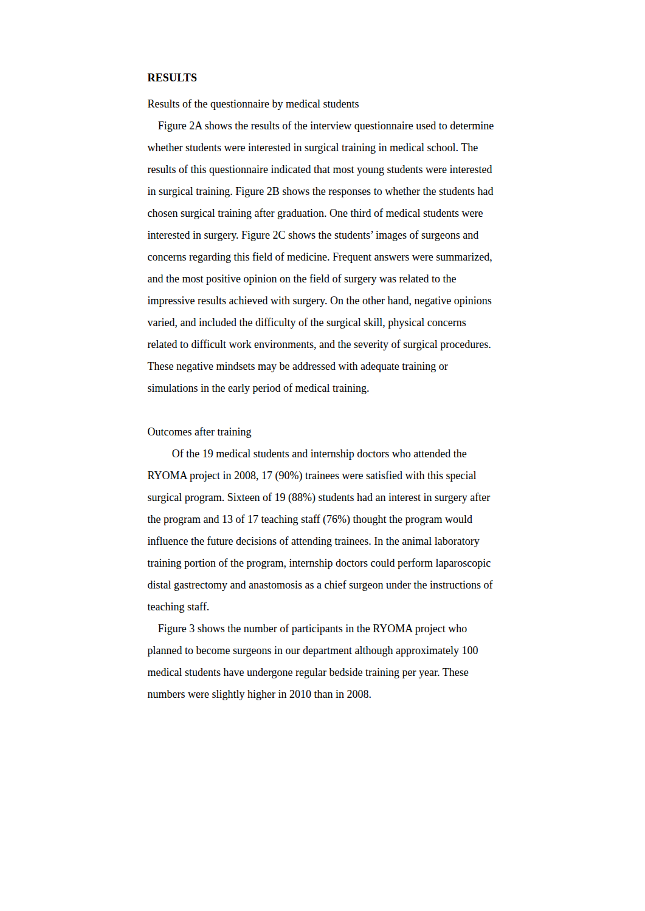RESULTS
Results of the questionnaire by medical students
Figure 2A shows the results of the interview questionnaire used to determine whether students were interested in surgical training in medical school. The results of this questionnaire indicated that most young students were interested in surgical training. Figure 2B shows the responses to whether the students had chosen surgical training after graduation. One third of medical students were interested in surgery. Figure 2C shows the students’ images of surgeons and concerns regarding this field of medicine. Frequent answers were summarized, and the most positive opinion on the field of surgery was related to the impressive results achieved with surgery. On the other hand, negative opinions varied, and included the difficulty of the surgical skill, physical concerns related to difficult work environments, and the severity of surgical procedures. These negative mindsets may be addressed with adequate training or simulations in the early period of medical training.
Outcomes after training
Of the 19 medical students and internship doctors who attended the RYOMA project in 2008, 17 (90%) trainees were satisfied with this special surgical program. Sixteen of 19 (88%) students had an interest in surgery after the program and 13 of 17 teaching staff (76%) thought the program would influence the future decisions of attending trainees. In the animal laboratory training portion of the program, internship doctors could perform laparoscopic distal gastrectomy and anastomosis as a chief surgeon under the instructions of teaching staff.
Figure 3 shows the number of participants in the RYOMA project who planned to become surgeons in our department although approximately 100 medical students have undergone regular bedside training per year. These numbers were slightly higher in 2010 than in 2008.